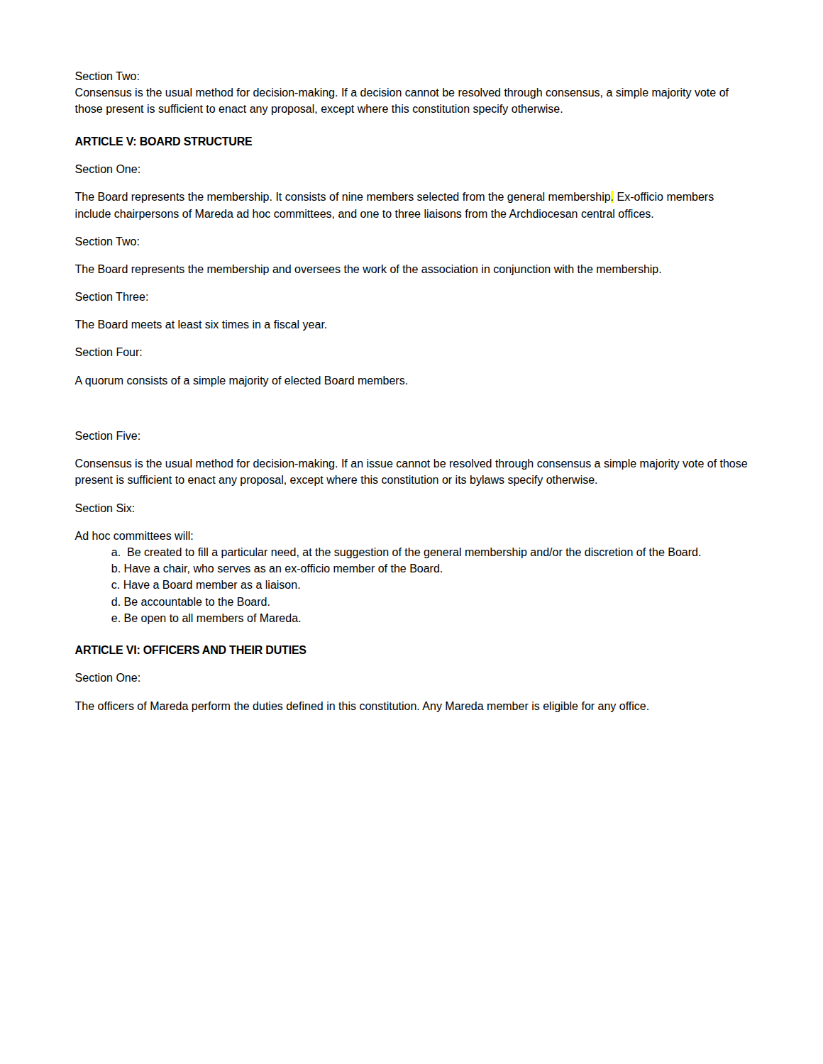Section Two:
Consensus is the usual method for decision-making. If a decision cannot be resolved through consensus, a simple majority vote of those present is sufficient to enact any proposal, except where this constitution specify otherwise.
ARTICLE V: BOARD STRUCTURE
Section One:
The Board represents the membership. It consists of nine members selected from the general membership. Ex-officio members include chairpersons of Mareda ad hoc committees, and one to three liaisons from the Archdiocesan central offices.
Section Two:
The Board represents the membership and oversees the work of the association in conjunction with the membership.
Section Three:
The Board meets at least six times in a fiscal year.
Section Four:
A quorum consists of a simple majority of elected Board members.
Section Five:
Consensus is the usual method for decision-making. If an issue cannot be resolved through consensus a simple majority vote of those present is sufficient to enact any proposal, except where this constitution or its bylaws specify otherwise.
Section Six:
Ad hoc committees will:
a. Be created to fill a particular need, at the suggestion of the general membership and/or the discretion of the Board.
b. Have a chair, who serves as an ex-officio member of the Board.
c. Have a Board member as a liaison.
d. Be accountable to the Board.
e. Be open to all members of Mareda.
ARTICLE VI: OFFICERS AND THEIR DUTIES
Section One:
The officers of Mareda perform the duties defined in this constitution. Any Mareda member is eligible for any office.